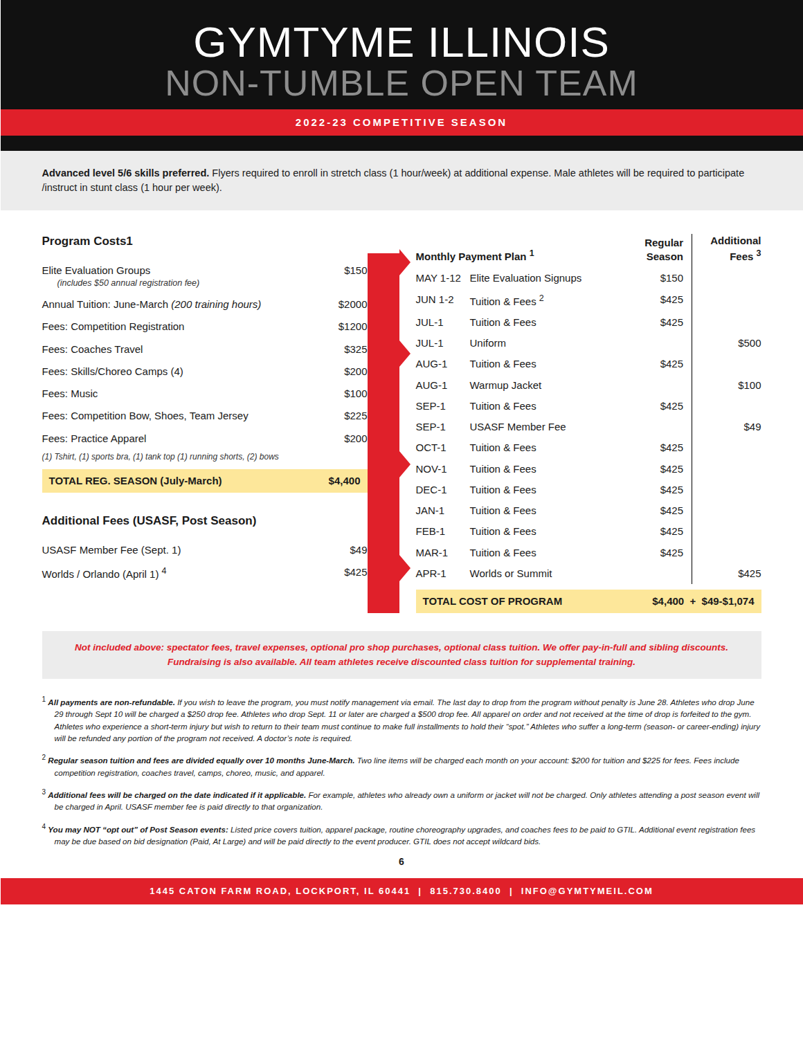GYMTYME ILLINOIS
NON-TUMBLE OPEN TEAM
2022-23 COMPETITIVE SEASON
Advanced level 5/6 skills preferred. Flyers required to enroll in stretch class (1 hour/week) at additional expense. Male athletes will be required to participate /instruct in stunt class (1 hour per week).
Program Costs1
| Elite Evaluation Groups (includes $50 annual registration fee) | $150 |
| Annual Tuition: June-March (200 training hours) | $2000 |
| Fees: Competition Registration | $1200 |
| Fees: Coaches Travel | $325 |
| Fees: Skills/Choreo Camps (4) | $200 |
| Fees: Music | $100 |
| Fees: Competition Bow, Shoes, Team Jersey | $225 |
| Fees: Practice Apparel | $200 |
(1) Tshirt, (1) sports bra, (1) tank top (1) running shorts, (2) bows
TOTAL REG. SEASON (July-March) $4,400
Additional Fees (USASF, Post Season)
| USASF Member Fee (Sept. 1) | $49 |
| Worlds / Orlando (April 1) 4 | $425 |
| Monthly Payment Plan 1 | Regular Season | Additional Fees 3 |
| --- | --- | --- |
| MAY 1-12 | Elite Evaluation Signups | $150 | |
| JUN 1-2 | Tuition & Fees 2 | $425 | |
| JUL-1 | Tuition & Fees | $425 | |
| JUL-1 | Uniform | | $500 |
| AUG-1 | Tuition & Fees | $425 | |
| AUG-1 | Warmup Jacket | | $100 |
| SEP-1 | Tuition & Fees | $425 | |
| SEP-1 | USASF Member Fee | | $49 |
| OCT-1 | Tuition & Fees | $425 | |
| NOV-1 | Tuition & Fees | $425 | |
| DEC-1 | Tuition & Fees | $425 | |
| JAN-1 | Tuition & Fees | $425 | |
| FEB-1 | Tuition & Fees | $425 | |
| MAR-1 | Tuition & Fees | $425 | |
| APR-1 | Worlds or Summit | | $425 |
TOTAL COST OF PROGRAM $4,400 + $49-$1,074
Not included above: spectator fees, travel expenses, optional pro shop purchases, optional class tuition. We offer pay-in-full and sibling discounts. Fundraising is also available. All team athletes receive discounted class tuition for supplemental training.
1 All payments are non-refundable. If you wish to leave the program, you must notify management via email. The last day to drop from the program without penalty is June 28. Athletes who drop June 29 through Sept 10 will be charged a $250 drop fee. Athletes who drop Sept. 11 or later are charged a $500 drop fee. All apparel on order and not received at the time of drop is forfeited to the gym. Athletes who experience a short-term injury but wish to return to their team must continue to make full installments to hold their “spot.” Athletes who suffer a long-term (season- or career-ending) injury will be refunded any portion of the program not received. A doctor’s note is required.
2 Regular season tuition and fees are divided equally over 10 months June-March. Two line items will be charged each month on your account: $200 for tuition and $225 for fees. Fees include competition registration, coaches travel, camps, choreo, music, and apparel.
3 Additional fees will be charged on the date indicated if it applicable. For example, athletes who already own a uniform or jacket will not be charged. Only athletes attending a post season event will be charged in April. USASF member fee is paid directly to that organization.
4 You may NOT “opt out” of Post Season events: Listed price covers tuition, apparel package, routine choreography upgrades, and coaches fees to be paid to GTIL. Additional event registration fees may be due based on bid designation (Paid, At Large) and will be paid directly to the event producer. GTIL does not accept wildcard bids.
6
1445 CATON FARM ROAD, LOCKPORT, IL 60441 | 815.730.8400 | INFO@GYMTYMEIL.COM